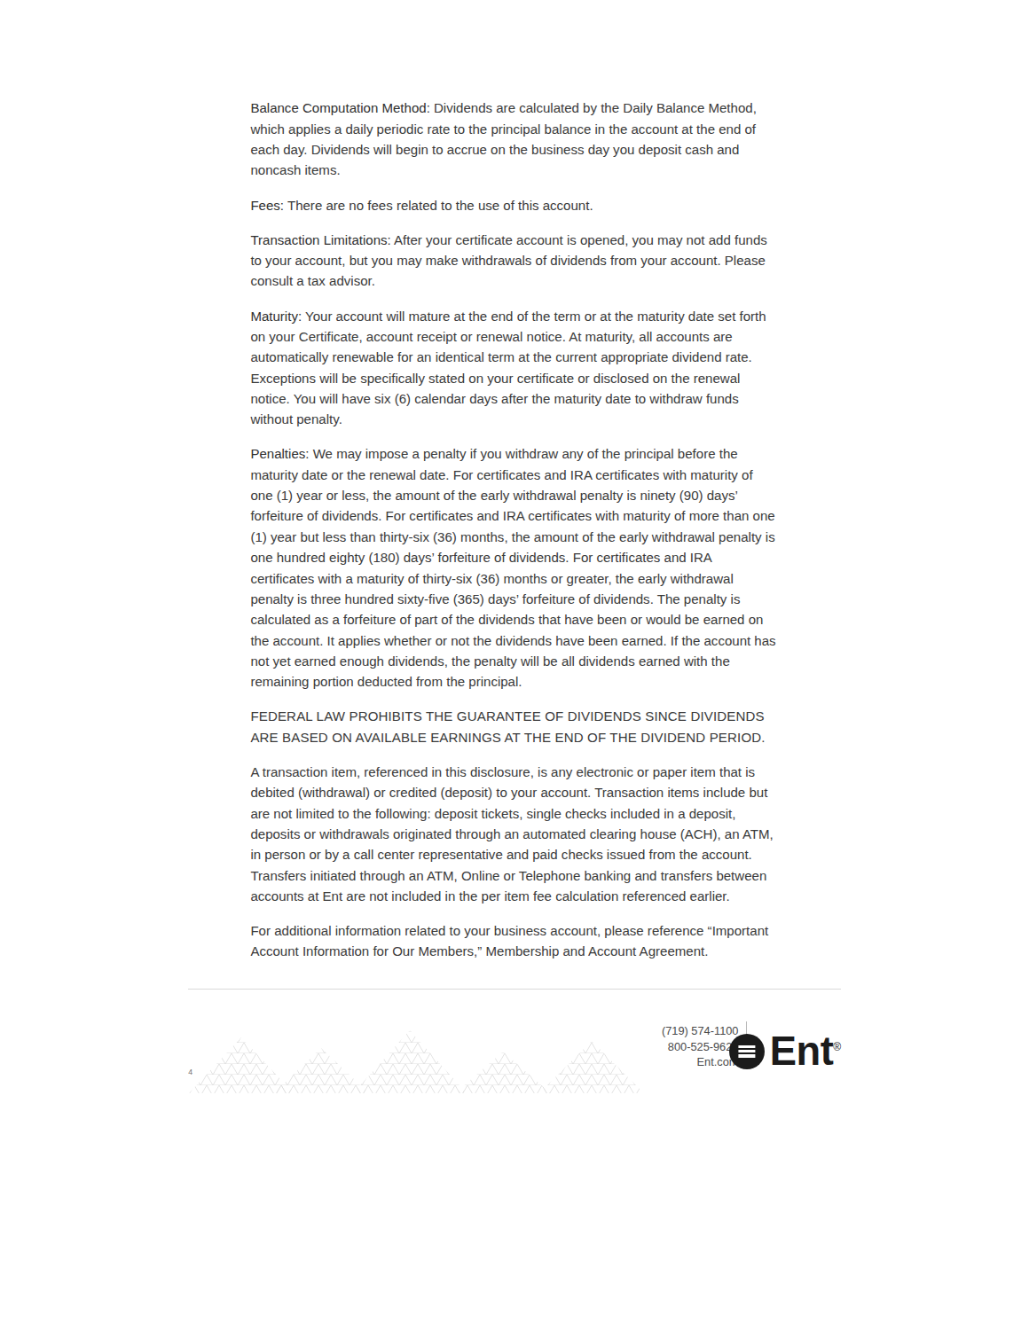Balance Computation Method: Dividends are calculated by the Daily Balance Method, which applies a daily periodic rate to the principal balance in the account at the end of each day. Dividends will begin to accrue on the business day you deposit cash and noncash items.
Fees: There are no fees related to the use of this account.
Transaction Limitations: After your certificate account is opened, you may not add funds to your account, but you may make withdrawals of dividends from your account. Please consult a tax advisor.
Maturity: Your account will mature at the end of the term or at the maturity date set forth on your Certificate, account receipt or renewal notice. At maturity, all accounts are automatically renewable for an identical term at the current appropriate dividend rate. Exceptions will be specifically stated on your certificate or disclosed on the renewal notice. You will have six (6) calendar days after the maturity date to withdraw funds without penalty.
Penalties: We may impose a penalty if you withdraw any of the principal before the maturity date or the renewal date. For certificates and IRA certificates with maturity of one (1) year or less, the amount of the early withdrawal penalty is ninety (90) days’ forfeiture of dividends. For certificates and IRA certificates with maturity of more than one (1) year but less than thirty-six (36) months, the amount of the early withdrawal penalty is one hundred eighty (180) days’ forfeiture of dividends. For certificates and IRA certificates with a maturity of thirty-six (36) months or greater, the early withdrawal penalty is three hundred sixty-five (365) days’ forfeiture of dividends. The penalty is calculated as a forfeiture of part of the dividends that have been or would be earned on the account. It applies whether or not the dividends have been earned. If the account has not yet earned enough dividends, the penalty will be all dividends earned with the remaining portion deducted from the principal.
FEDERAL LAW PROHIBITS THE GUARANTEE OF DIVIDENDS SINCE DIVIDENDS ARE BASED ON AVAILABLE EARNINGS AT THE END OF THE DIVIDEND PERIOD.
A transaction item, referenced in this disclosure, is any electronic or paper item that is debited (withdrawal) or credited (deposit) to your account. Transaction items include but are not limited to the following: deposit tickets, single checks included in a deposit, deposits or withdrawals originated through an automated clearing house (ACH), an ATM, in person or by a call center representative and paid checks issued from the account. Transfers initiated through an ATM, Online or Telephone banking and transfers between accounts at Ent are not included in the per item fee calculation referenced earlier.
For additional information related to your business account, please reference “Important Account Information for Our Members,” Membership and Account Agreement.
4
(719) 574-1100
800-525-9623
Ent.com
Ent®